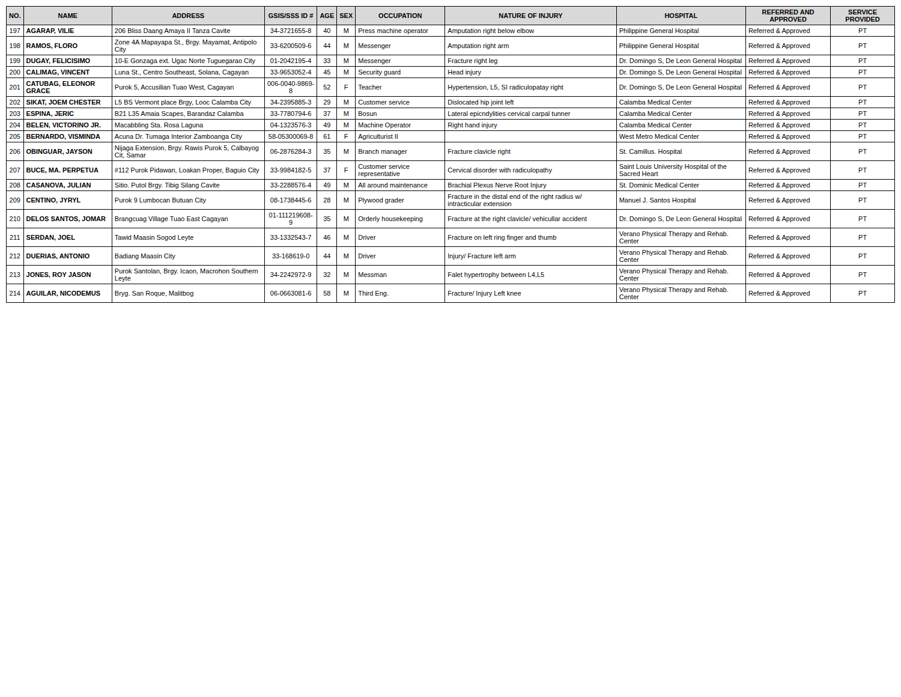| NO. | NAME | ADDRESS | GSIS/SSS ID # | AGE | SEX | OCCUPATION | NATURE OF INJURY | HOSPITAL | REFERRED AND APPROVED | SERVICE PROVIDED |
| --- | --- | --- | --- | --- | --- | --- | --- | --- | --- | --- |
| 197 | AGARAP, VILIE | 206 Bliss Daang Amaya II Tanza Cavite | 34-3721655-8 | 40 | M | Press machine operator | Amputation right below elbow | Philippine General Hospital | Referred & Approved | PT |
| 198 | RAMOS, FLORO | Zone 4A Mapayapa St., Brgy. Mayamat, Antipolo City | 33-6200509-6 | 44 | M | Messenger | Amputation right arm | Philippine General Hospital | Referred & Approved | PT |
| 199 | DUGAY, FELICISIMO | 10-E Gonzaga ext. Ugac Norte Tuguegarao City | 01-2042195-4 | 33 | M | Messenger | Fracture right leg | Dr. Domingo S, De Leon General Hospital | Referred & Approved | PT |
| 200 | CALIMAG, VINCENT | Luna St., Centro Southeast, Solana, Cagayan | 33-9653052-4 | 45 | M | Security guard | Head injury | Dr. Domingo S, De Leon General Hospital | Referred & Approved | PT |
| 201 | CATUBAG, ELEONOR GRACE | Purok 5, Accusilian Tuao West, Cagayan | 006-0040-9869-8 | 52 | F | Teacher | Hypertension, L5, SI radiculopatay right | Dr. Domingo S, De Leon General Hospital | Referred & Approved | PT |
| 202 | SIKAT, JOEM CHESTER | L5 BS Vermont place Brgy, Looc Calamba City | 34-2395885-3 | 29 | M | Customer service | Dislocated hip joint left | Calamba Medical Center | Referred & Approved | PT |
| 203 | ESPINA, JERIC | B21 L35 Amaia Scapes, Barandaz Calamba | 33-7780794-6 | 37 | M | Bosun | Lateral epicndylities cervical carpal tunner | Calamba Medical Center | Referred & Approved | PT |
| 204 | BELEN, VICTORINO JR. | Macabbling Sta. Rosa Laguna | 04-1323576-3 | 49 | M | Machine Operator | Right hand injury | Calamba Medical Center | Referred & Approved | PT |
| 205 | BERNARDO, VISMINDA | Acuna Dr. Tumaga Interior Zamboanga City | 58-05300069-8 | 61 | F | Agriculturist II | | West Metro Medical Center | Referred & Approved | PT |
| 206 | OBINGUAR, JAYSON | Nijaga Extension, Brgy. Rawis Purok 5, Calbayog Cit, Samar | 06-2876284-3 | 35 | M | Branch manager | Fracture clavicle right | St. Camillus. Hospital | Referred & Approved | PT |
| 207 | BUCE, MA. PERPETUA | #112 Purok Pidawan, Loakan Proper, Baguio City | 33-9984182-5 | 37 | F | Customer service representative | Cervical disorder with radiculopathy | Saint Louis University Hospital of the Sacred Heart | Referred & Approved | PT |
| 208 | CASANOVA, JULIAN | Sitio. Putol Brgy. Tibig Silang Cavite | 33-2288576-4 | 49 | M | All around maintenance | Brachial Plexus Nerve Root Injury | St. Dominic Medical Center | Referred & Approved | PT |
| 209 | CENTINO, JYRYL | Purok 9 Lumbocan Butuan City | 08-1738445-6 | 28 | M | Plywood grader | Fracture in the distal end of the right radius w/ intracticular extension | Manuel J. Santos Hospital | Referred & Approved | PT |
| 210 | DELOS SANTOS, JOMAR | Brangcuag Village Tuao East Cagayan | 01-111219608-9 | 35 | M | Orderly housekeeping | Fracture at the right clavicle/ vehicullar accident | Dr. Domingo S, De Leon General Hospital | Referred & Approved | PT |
| 211 | SERDAN, JOEL | Tawid Maasin Sogod Leyte | 33-1332543-7 | 46 | M | Driver | Fracture on left ring finger and thumb | Verano Physical Therapy and Rehab. Center | Referred & Approved | PT |
| 212 | DUERIAS, ANTONIO | Badiang Maasin City | 33-168619-0 | 44 | M | Driver | Injury/ Fracture left arm | Verano Physical Therapy and Rehab. Center | Referred & Approved | PT |
| 213 | JONES, ROY JASON | Purok Santolan, Brgy. Icaon, Macrohon Southern Leyte | 34-2242972-9 | 32 | M | Messman | Falet hypertrophy between L4,L5 | Verano Physical Therapy and Rehab. Center | Referred & Approved | PT |
| 214 | AGUILAR, NICODEMUS | Bryg. San Roque, Malitbog | 06-0663081-6 | 58 | M | Third Eng. | Fracture/ Injury Left knee | Verano Physical Therapy and Rehab. Center | Referred & Approved | PT |